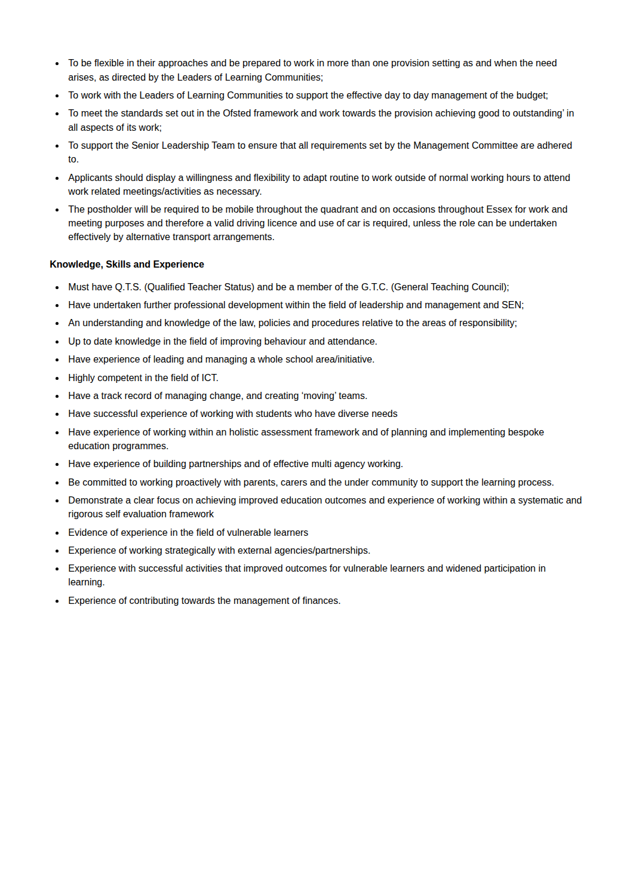To be flexible in their approaches and be prepared to work in more than one provision setting as and when the need arises, as directed by the Leaders of Learning Communities;
To work with the Leaders of Learning Communities to support the effective day to day management of the budget;
To meet the standards set out in the Ofsted framework and work towards the provision achieving good to outstanding’ in all aspects of its work;
To support the Senior Leadership Team to ensure that all requirements set by the Management Committee are adhered to.
Applicants should display a willingness and flexibility to adapt routine to work outside of normal working hours to attend work related meetings/activities as necessary.
The postholder will be required to be mobile throughout the quadrant and on occasions throughout Essex for work and meeting purposes and therefore a valid driving licence and use of car is required, unless the role can be undertaken effectively by alternative transport arrangements.
Knowledge, Skills and Experience
Must have Q.T.S. (Qualified Teacher Status) and be a member of the G.T.C. (General Teaching Council);
Have undertaken further professional development within the field of leadership and management and SEN;
An understanding and knowledge of the law, policies and procedures relative to the areas of responsibility;
Up to date knowledge in the field of improving behaviour and attendance.
Have experience of leading and managing a whole school area/initiative.
Highly competent in the field of ICT.
Have a track record of managing change, and creating ‘moving’ teams.
Have successful experience of working with students who have diverse needs
Have experience of working within an holistic assessment framework and of planning and implementing bespoke education programmes.
Have experience of building partnerships and of effective multi agency working.
Be committed to working proactively with parents, carers and the under community to support the learning process.
Demonstrate a clear focus on achieving improved education outcomes and experience of working within a systematic and rigorous self evaluation framework
Evidence of experience in the field of vulnerable learners
Experience of working strategically with external agencies/partnerships.
Experience with successful activities that improved outcomes for vulnerable learners and widened participation in learning.
Experience of contributing towards the management of finances.